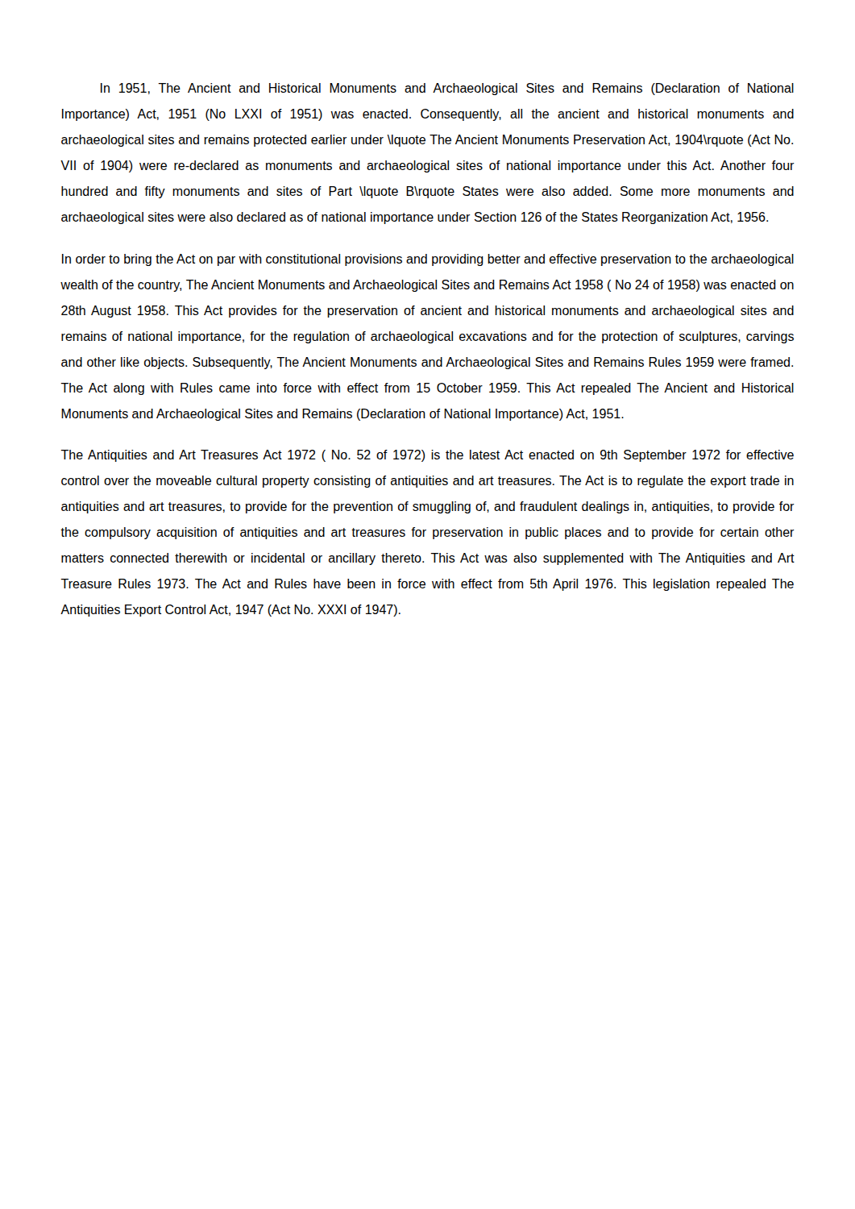In 1951, The Ancient and Historical Monuments and Archaeological Sites and Remains (Declaration of National Importance) Act, 1951 (No LXXI of 1951) was enacted. Consequently, all the ancient and historical monuments and archaeological sites and remains protected earlier under \lquote The Ancient Monuments Preservation Act, 1904\rquote (Act No. VII of 1904) were re-declared as monuments and archaeological sites of national importance under this Act. Another four hundred and fifty monuments and sites of Part \lquote B\rquote States were also added. Some more monuments and archaeological sites were also declared as of national importance under Section 126 of the States Reorganization Act, 1956.
In order to bring the Act on par with constitutional provisions and providing better and effective preservation to the archaeological wealth of the country, The Ancient Monuments and Archaeological Sites and Remains Act 1958 ( No 24 of 1958) was enacted on 28th August 1958. This Act provides for the preservation of ancient and historical monuments and archaeological sites and remains of national importance, for the regulation of archaeological excavations and for the protection of sculptures, carvings and other like objects. Subsequently, The Ancient Monuments and Archaeological Sites and Remains Rules 1959 were framed. The Act along with Rules came into force with effect from 15 October 1959. This Act repealed The Ancient and Historical Monuments and Archaeological Sites and Remains (Declaration of National Importance) Act, 1951.
The Antiquities and Art Treasures Act 1972 ( No. 52 of 1972) is the latest Act enacted on 9th September 1972 for effective control over the moveable cultural property consisting of antiquities and art treasures. The Act is to regulate the export trade in antiquities and art treasures, to provide for the prevention of smuggling of, and fraudulent dealings in, antiquities, to provide for the compulsory acquisition of antiquities and art treasures for preservation in public places and to provide for certain other matters connected therewith or incidental or ancillary thereto. This Act was also supplemented with The Antiquities and Art Treasure Rules 1973. The Act and Rules have been in force with effect from 5th April 1976. This legislation repealed The Antiquities Export Control Act, 1947 (Act No. XXXI of 1947).